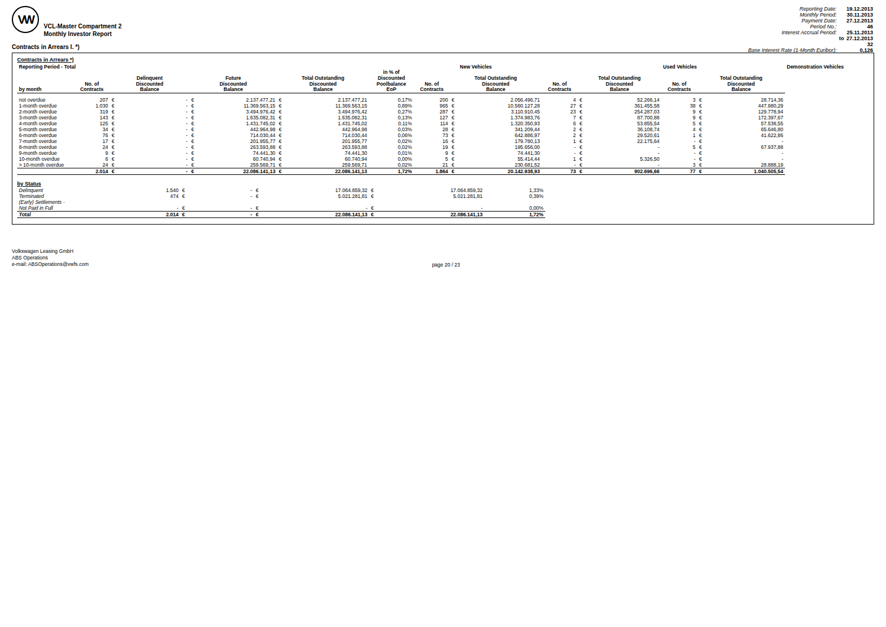VW
VCL-Master Compartment 2
Monthly Investor Report
| Reporting Date: | | 19.12.2013 |
| Monthly Period: | | 30.11.2013 |
| Payment Date: | | 27.12.2013 |
| Period No.: | | 46 |
| Interest Accrual Period: | | 25.11.2013 |
| | to | 27.12.2013 |
| | | 32 |
| Base Interest Rate (1-Month Euribor): | | 0,126 |
Contracts in Arrears I. *)
Contracts in Arrears *)
| Reporting Period - Total | New Vehicles | Used Vehicles | Demonstration Vehicles |
| by month | No. of Contracts | Delinquent Discounted Balance | Future Discounted Balance | Total Outstanding Discounted Balance | in % of Discounted Poolbalance EoP | No. of Contracts | Total Outstanding Discounted Balance | No. of Contracts | Total Outstanding Discounted Balance | No. of Contracts | Total Outstanding Discounted Balance |
| not overdue | 207 | € | - | € | 2.137.477,21 | € | 2.137.477,21 | 0,17% | 200 | € | 2.056.496,71 | 4 | € | 52.266,14 | 3 | € | 28.714,36 |
| 1-month overdue | 1.030 | € | - | € | 11.369.563,15 | € | 11.369.563,15 | 0,89% | 965 | € | 10.560.127,28 | 27 | € | 361.455,58 | 38 | € | 447.980,29 |
| 2-month overdue | 319 | € | - | € | 3.494.976,42 | € | 3.494.976,42 | 0,27% | 287 | € | 3.110.910,45 | 23 | € | 254.287,03 | 9 | € | 129.778,94 |
| 3-month overdue | 143 | € | - | € | 1.635.082,31 | € | 1.635.082,31 | 0,13% | 127 | € | 1.374.983,76 | 7 | € | 87.700,88 | 9 | € | 172.397,67 |
| 4-month overdue | 125 | € | - | € | 1.431.745,02 | € | 1.431.745,02 | 0,11% | 114 | € | 1.320.350,93 | 6 | € | 53.855,54 | 5 | € | 57.538,55 |
| 5-month overdue | 34 | € | - | € | 442.964,98 | € | 442.964,98 | 0,03% | 28 | € | 341.209,44 | 2 | € | 36.108,74 | 4 | € | 65.646,80 |
| 6-month overdue | 76 | € | - | € | 714.030,44 | € | 714.030,44 | 0,06% | 73 | € | 642.886,97 | 2 | € | 29.520,61 | 1 | € | 41.622,86 |
| 7-month overdue | 17 | € | - | € | 201.955,77 | € | 201.955,77 | 0,02% | 16 | € | 179.780,13 | 1 | € | 22.175,64 | - | € | - |
| 8-month overdue | 24 | € | - | € | 263.593,88 | € | 263.593,88 | 0,02% | 19 | € | 195.656,00 | - | € | - | 5 | € | 67.937,88 |
| 9-month overdue | 9 | € | - | € | 74.441,30 | € | 74.441,30 | 0,01% | 9 | € | 74.441,30 | - | € | - | - | € | - |
| 10-month overdue | 6 | € | - | € | 60.740,94 | € | 60.740,94 | 0,00% | 5 | € | 55.414,44 | 1 | € | 5.326,50 | - | € | - |
| > 10-month overdue | 24 | € | - | € | 259.569,71 | € | 259.569,71 | 0,02% | 21 | € | 230.681,52 | - | € | - | 3 | € | 28.888,19 |
| | 2.014 | € | - | € | 22.086.141,13 | € | 22.086.141,13 | 1,72% | 1.864 | € | 20.142.938,93 | 73 | € | 902.696,66 | 77 | € | 1.040.505,54 |
by Status
| Delinquent | 1.540 | € | - | € | 17.064.859,32 | € | 17.064.859,32 | 1,33% |
| Terminated | 474 | € | - | € | 5.021.281,81 | € | 5.021.281,81 | 0,39% |
| (Early) Settlements - | | | | | | | | |
| Not Paid in Full | - | € | - | € | - | € | - | 0,00% |
| Total | 2.014 | € | - | € | 22.086.141,13 | € | 22.086.141,13 | 1,72% |
Volkswagen Leasing GmbH
ABS Operations
e-mail: ABSOperations@vwfs.com
page 20 / 23